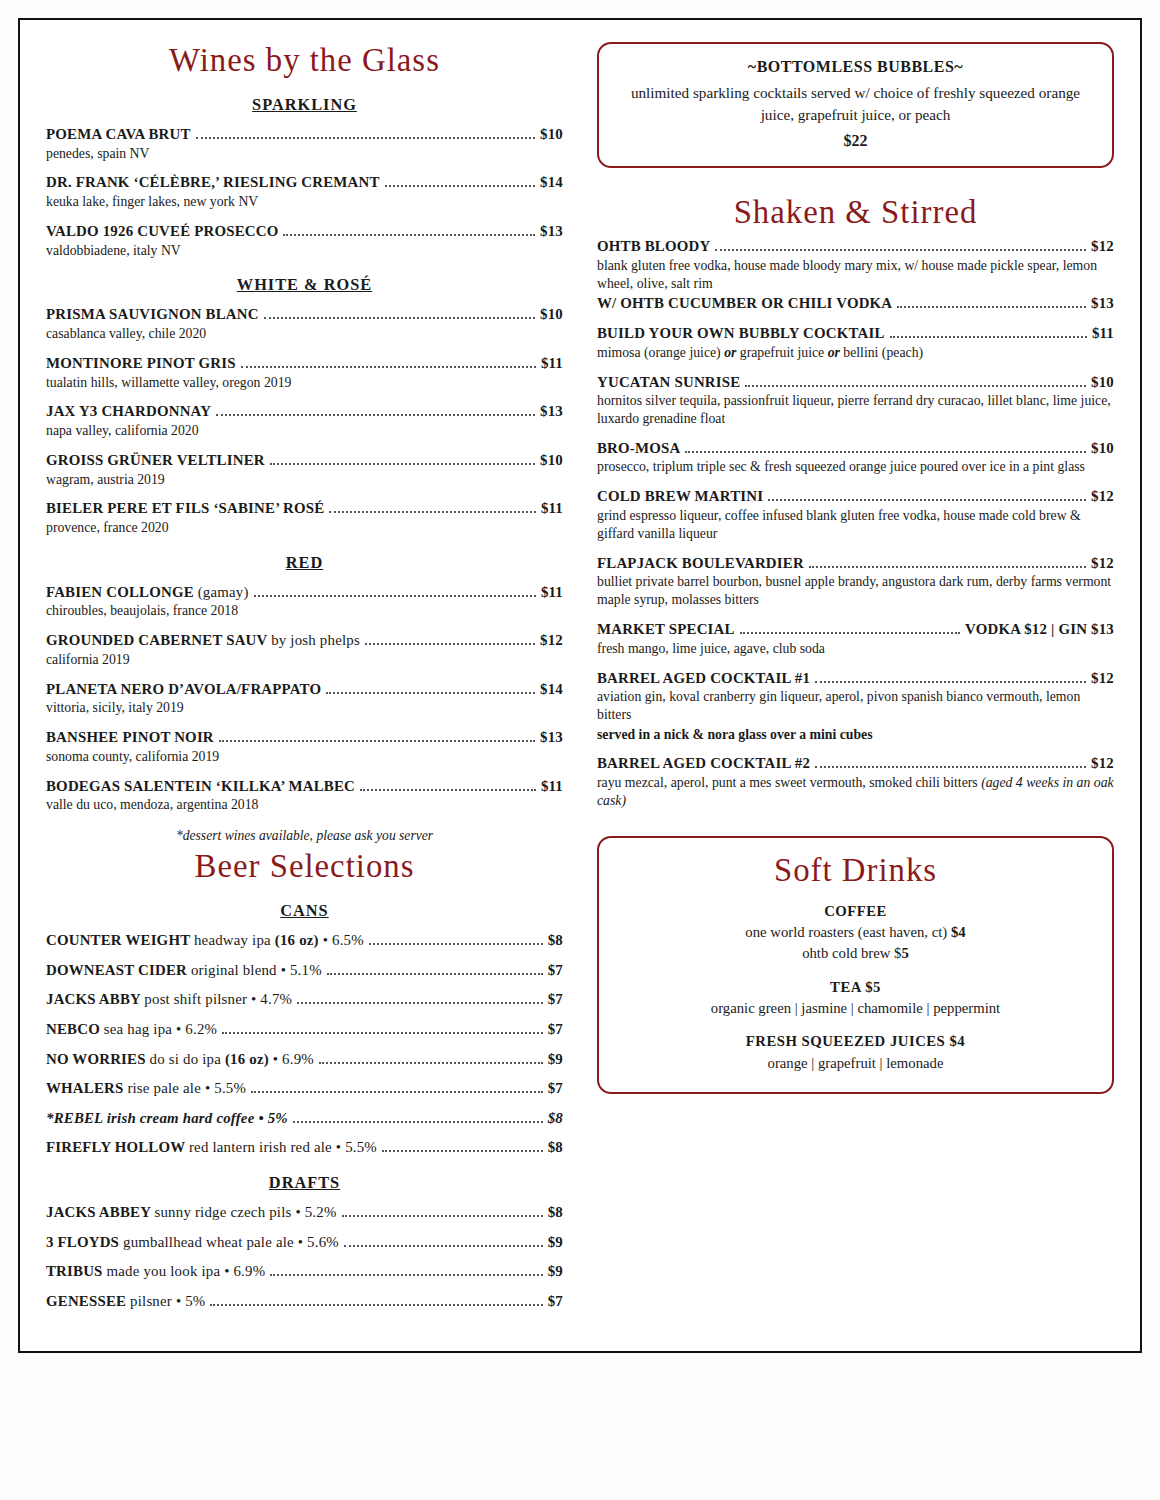Wines by the Glass
SPARKLING
POEMA CAVA BRUT $10
penedes, spain NV
DR. FRANK ‘CÉLÈBRE,’ RIESLING CREMANT $14
keuka lake, finger lakes, new york NV
VALDO 1926 CUVEÉ PROSECCO $13
valdobbiadene, italy NV
WHITE & ROSÉ
PRISMA SAUVIGNON BLANC $10
casablanca valley, chile 2020
MONTINORE PINOT GRIS $11
tualatin hills, willamette valley, oregon 2019
JAX Y3 CHARDONNAY $13
napa valley, california 2020
GROISS GRÜNER VELTLINER $10
wagram, austria 2019
BIELER PERE ET FILS ‘SABINE’ ROSÉ $11
provence, france 2020
RED
FABIEN COLLONGE (gamay) $11
chiroubles, beaujolais, france 2018
GROUNDED CABERNET SAUV by josh phelps $12
california 2019
PLANETA NERO D’AVOLA/FRAPPATO $14
vittoria, sicily, italy 2019
BANSHEE PINOT NOIR $13
sonoma county, california 2019
BODEGAS SALENTEIN ‘KILLKA’ MALBEC $11
valle du uco, mendoza, argentina 2018
*dessert wines available, please ask you server
Beer Selections
CANS
COUNTER WEIGHT headway ipa (16 oz) • 6.5% $8
DOWNEAST CIDER original blend • 5.1% $7
JACKS ABBY post shift pilsner • 4.7% $7
NEBCO sea hag ipa • 6.2% $7
NO WORRIES do si do ipa (16 oz) • 6.9% $9
WHALERS rise pale ale • 5.5% $7
*REBEL irish cream hard coffee • 5% $8
FIREFLY HOLLOW red lantern irish red ale • 5.5% $8
DRAFTS
JACKS ABBEY sunny ridge czech pils • 5.2% $8
3 FLOYDS gumballhead wheat pale ale • 5.6% $9
TRIBUS made you look ipa • 6.9% $9
GENESSEE pilsner • 5% $7
~BOTTOMLESS BUBBLES~
unlimited sparkling cocktails served w/ choice of freshly squeezed orange juice, grapefruit juice, or peach
$22
Shaken & Stirred
OHTB BLOODY $12
blank gluten free vodka, house made bloody mary mix, w/ house made pickle spear, lemon wheel, olive, salt rim
W/ OHTB CUCUMBER OR CHILI VODKA $13
BUILD YOUR OWN BUBBLY COCKTAIL $11
mimosa (orange juice) or grapefruit juice or bellini (peach)
YUCATAN SUNRISE $10
hornitos silver tequila, passionfruit liqueur, pierre ferrand dry curacao, lillet blanc, lime juice, luxardo grenadine float
BRO-MOSA $10
prosecco, triplum triple sec & fresh squeezed orange juice poured over ice in a pint glass
COLD BREW MARTINI $12
grind espresso liqueur, coffee infused blank gluten free vodka, house made cold brew & giffard vanilla liqueur
FLAPJACK BOULEVARDIER $12
bulliet private barrel bourbon, busnel apple brandy, angustora dark rum, derby farms vermont maple syrup, molasses bitters
MARKET SPECIAL VODKA $12 | GIN $13
fresh mango, lime juice, agave, club soda
BARREL AGED COCKTAIL #1 $12
aviation gin, koval cranberry gin liqueur, aperol, pivon spanish bianco vermouth, lemon bitters
served in a nick & nora glass over a mini cubes
BARREL AGED COCKTAIL #2 $12
rayu mezcal, aperol, punt a mes sweet vermouth, smoked chili bitters (aged 4 weeks in an oak cask)
Soft Drinks
COFFEE
one world roasters (east haven, ct) $4
ohtb cold brew $5
TEA $5
organic green | jasmine | chamomile | peppermint
FRESH SQUEEZED JUICES $4
orange | grapefruit | lemonade